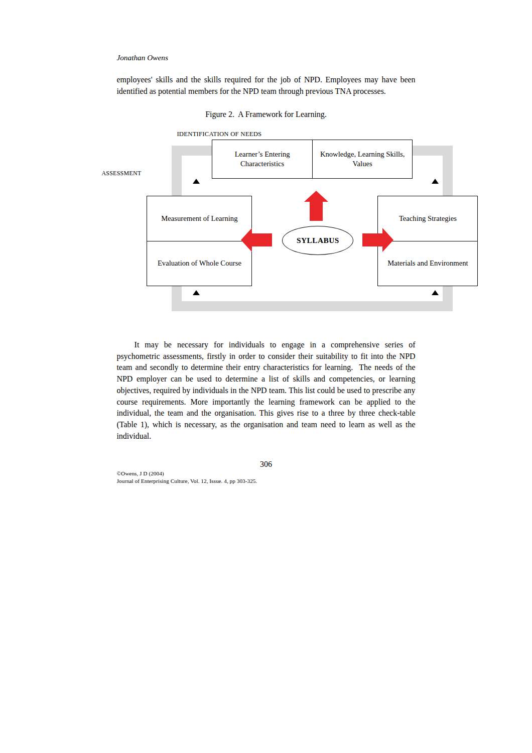Jonathan Owens
employees' skills and the skills required for the job of NPD. Employees may have been identified as potential members for the NPD team through previous TNA processes.
Figure 2. A Framework for Learning.
IDENTIFICATION OF NEEDS
ASSESSMENT
LEARNING
(CHANGE)
PROGRAMME
Learner’s Entering Characteristics
Knowledge, Learning Skills, Values
Measurement of Learning
Evaluation of Whole Course
Teaching Strategies
Materials and Environment
SYLLABUS
It may be necessary for individuals to engage in a comprehensive series of psychometric assessments, firstly in order to consider their suitability to fit into the NPD team and secondly to determine their entry characteristics for learning. The needs of the NPD employer can be used to determine a list of skills and competencies, or learning objectives, required by individuals in the NPD team. This list could be used to prescribe any course requirements. More importantly the learning framework can be applied to the individual, the team and the organisation. This gives rise to a three by three check-table (Table 1), which is necessary, as the organisation and team need to learn as well as the individual.
306
©Owens, J D (2004)
Journal of Enterprising Culture, Vol. 12, Issue. 4, pp 303-325.